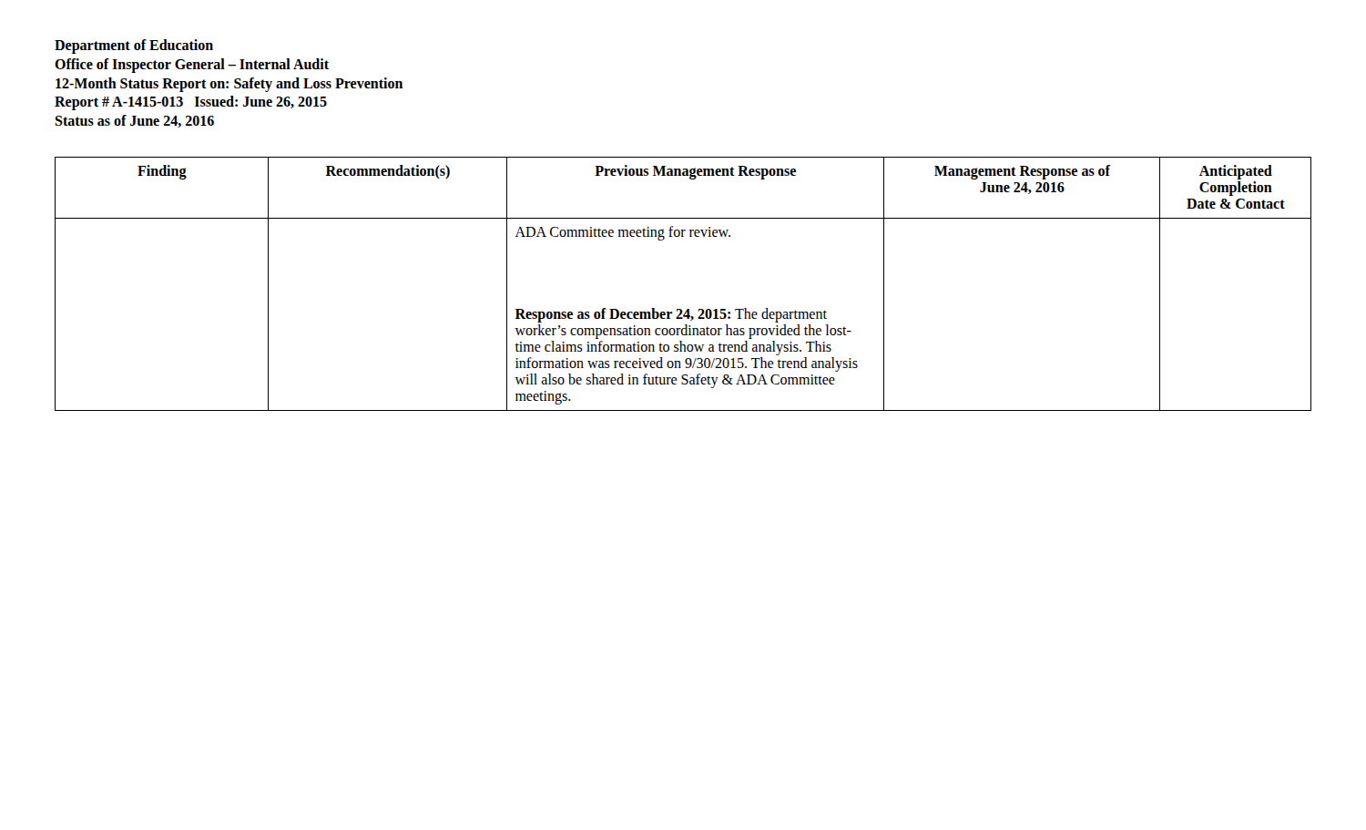Department of Education
Office of Inspector General – Internal Audit
12-Month Status Report on: Safety and Loss Prevention
Report # A-1415-013 Issued: June 26, 2015
Status as of June 24, 2016
| Finding | Recommendation(s) | Previous Management Response | Management Response as of June 24, 2016 | Anticipated Completion Date & Contact |
| --- | --- | --- | --- | --- |
| | | ADA Committee meeting for review. Response as of December 24, 2015: The department worker’s compensation coordinator has provided the lost-time claims information to show a trend analysis. This information was received on 9/30/2015. The trend analysis will also be shared in future Safety & ADA Committee meetings. | | |